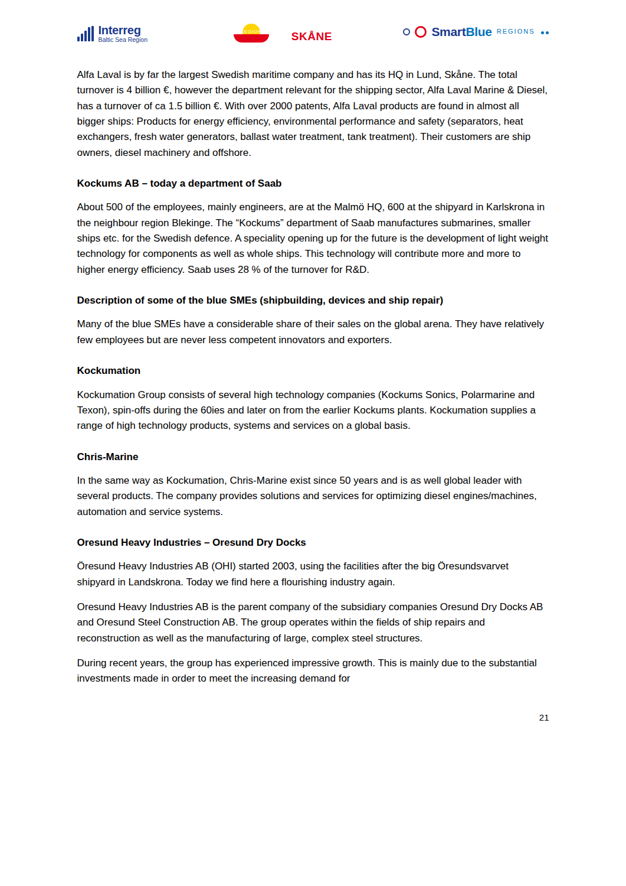Interreg
Baltic Sea Region
REGION
SKÅNE
SmartBlue
REGIONS
Alfa Laval is by far the largest Swedish maritime company and has its HQ in Lund, Skåne. The total turnover is 4 billion €, however the department relevant for the shipping sector, Alfa Laval Marine & Diesel, has a turnover of ca 1.5 billion €. With over 2000 patents, Alfa Laval products are found in almost all bigger ships: Products for energy efficiency, environmental performance and safety (separators, heat exchangers, fresh water generators, ballast water treatment, tank treatment). Their customers are ship owners, diesel machinery and offshore.
Kockums AB – today a department of Saab
About 500 of the employees, mainly engineers, are at the Malmö HQ, 600 at the shipyard in Karlskrona in the neighbour region Blekinge. The “Kockums” department of Saab manufactures submarines, smaller ships etc. for the Swedish defence. A speciality opening up for the future is the development of light weight technology for components as well as whole ships. This technology will contribute more and more to higher energy efficiency. Saab uses 28 % of the turnover for R&D.
Description of some of the blue SMEs (shipbuilding, devices and ship repair)
Many of the blue SMEs have a considerable share of their sales on the global arena. They have relatively few employees but are never less competent innovators and exporters.
Kockumation
Kockumation Group consists of several high technology companies (Kockums Sonics, Polarmarine and Texon), spin-offs during the 60ies and later on from the earlier Kockums plants. Kockumation supplies a range of high technology products, systems and services on a global basis.
Chris-Marine
In the same way as Kockumation, Chris-Marine exist since 50 years and is as well global leader with several products. The company provides solutions and services for optimizing diesel engines/machines, automation and service systems.
Oresund Heavy Industries – Oresund Dry Docks
Öresund Heavy Industries AB (OHI) started 2003, using the facilities after the big Öresundsvarvet shipyard in Landskrona. Today we find here a flourishing industry again.
Oresund Heavy Industries AB is the parent company of the subsidiary companies Oresund Dry Docks AB and Oresund Steel Construction AB. The group operates within the fields of ship repairs and reconstruction as well as the manufacturing of large, complex steel structures.
During recent years, the group has experienced impressive growth. This is mainly due to the substantial investments made in order to meet the increasing demand for
21